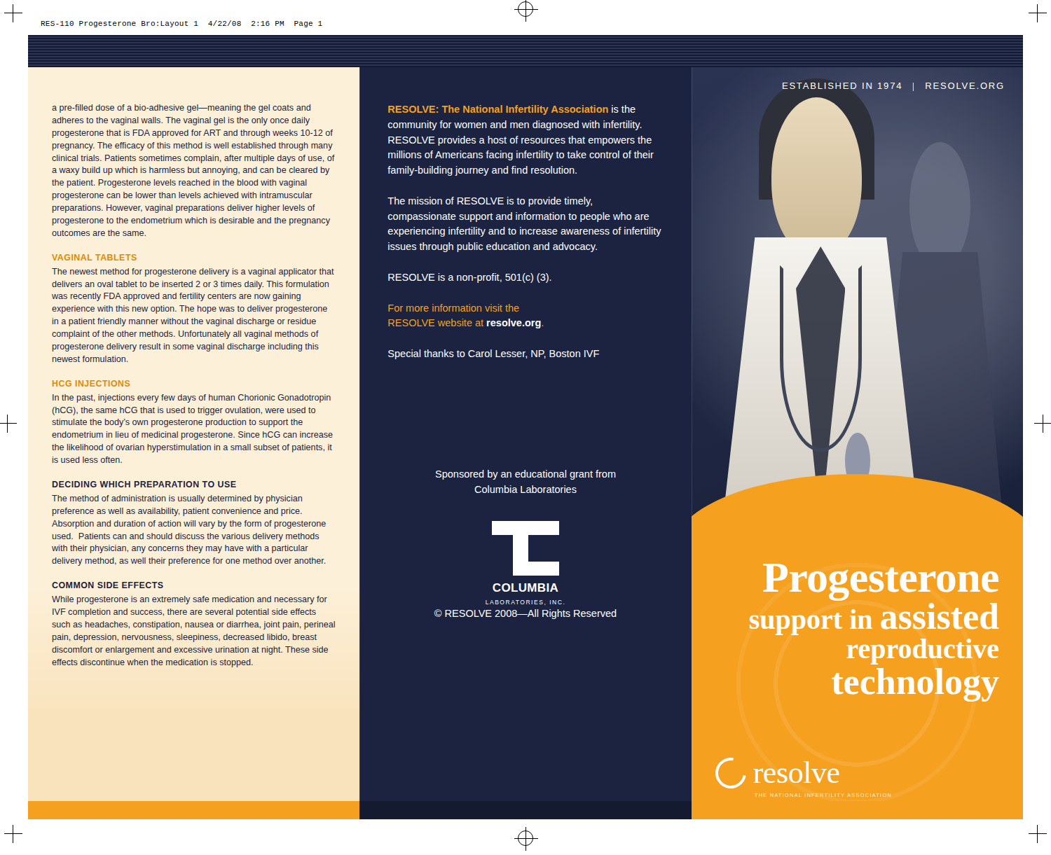RES-110 Progesterone Bro:Layout 1 4/22/08 2:16 PM Page 1
ESTABLISHED IN 1974 | RESOLVE.ORG
a pre-filled dose of a bio-adhesive gel—meaning the gel coats and adheres to the vaginal walls. The vaginal gel is the only once daily progesterone that is FDA approved for ART and through weeks 10-12 of pregnancy. The efficacy of this method is well established through many clinical trials. Patients sometimes complain, after multiple days of use, of a waxy build up which is harmless but annoying, and can be cleared by the patient. Progesterone levels reached in the blood with vaginal progesterone can be lower than levels achieved with intramuscular preparations. However, vaginal preparations deliver higher levels of progesterone to the endometrium which is desirable and the pregnancy outcomes are the same.
VAGINAL TABLETS
The newest method for progesterone delivery is a vaginal applicator that delivers an oval tablet to be inserted 2 or 3 times daily. This formulation was recently FDA approved and fertility centers are now gaining experience with this new option. The hope was to deliver progesterone in a patient friendly manner without the vaginal discharge or residue complaint of the other methods. Unfortunately all vaginal methods of progesterone delivery result in some vaginal discharge including this newest formulation.
hCG INJECTIONS
In the past, injections every few days of human Chorionic Gonadotropin (hCG), the same hCG that is used to trigger ovulation, were used to stimulate the body’s own progesterone production to support the endometrium in lieu of medicinal progesterone. Since hCG can increase the likelihood of ovarian hyperstimulation in a small subset of patients, it is used less often.
DECIDING WHICH PREPARATION TO USE
The method of administration is usually determined by physician preference as well as availability, patient convenience and price. Absorption and duration of action will vary by the form of progesterone used. Patients can and should discuss the various delivery methods with their physician, any concerns they may have with a particular delivery method, as well their preference for one method over another.
COMMON SIDE EFFECTS
While progesterone is an extremely safe medication and necessary for IVF completion and success, there are several potential side effects such as headaches, constipation, nausea or diarrhea, joint pain, perineal pain, depression, nervousness, sleepiness, decreased libido, breast discomfort or enlargement and excessive urination at night. These side effects discontinue when the medication is stopped.
RESOLVE: The National Infertility Association is the community for women and men diagnosed with infertility. RESOLVE provides a host of resources that empowers the millions of Americans facing infertility to take control of their family-building journey and find resolution.
The mission of RESOLVE is to provide timely, compassionate support and information to people who are experiencing infertility and to increase awareness of infertility issues through public education and advocacy.
RESOLVE is a non-profit, 501(c) (3).
For more information visit the
RESOLVE website at resolve.org.
Special thanks to Carol Lesser, NP, Boston IVF
Sponsored by an educational grant from
Columbia Laboratories
COLUMBIA
LABORATORIES, INC.
© RESOLVE 2008—All Rights Reserved
Progesterone support in assisted reproductive technology
resolve THE NATIONAL INFERTILITY ASSOCIATION